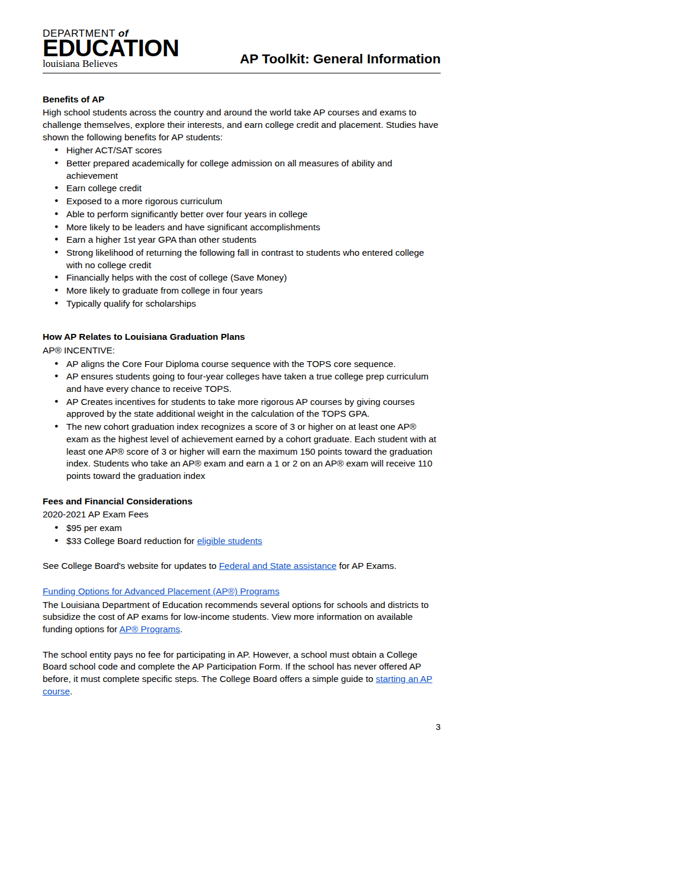DEPARTMENT of EDUCATION louisiana Believes
AP Toolkit: General Information
Benefits of AP
High school students across the country and around the world take AP courses and exams to challenge themselves, explore their interests, and earn college credit and placement. Studies have shown the following benefits for AP students:
Higher ACT/SAT scores
Better prepared academically for college admission on all measures of ability and achievement
Earn college credit
Exposed to a more rigorous curriculum
Able to perform significantly better over four years in college
More likely to be leaders and have significant accomplishments
Earn a higher 1st year GPA than other students
Strong likelihood of returning the following fall in contrast to students who entered college with no college credit
Financially helps with the cost of college (Save Money)
More likely to graduate from college in four years
Typically qualify for scholarships
How AP Relates to Louisiana Graduation Plans
AP® INCENTIVE:
AP aligns the Core Four Diploma course sequence with the TOPS core sequence.
AP ensures students going to four-year colleges have taken a true college prep curriculum and have every chance to receive TOPS.
AP Creates incentives for students to take more rigorous AP courses by giving courses approved by the state additional weight in the calculation of the TOPS GPA.
The new cohort graduation index recognizes a score of 3 or higher on at least one AP® exam as the highest level of achievement earned by a cohort graduate. Each student with at least one AP® score of 3 or higher will earn the maximum 150 points toward the graduation index. Students who take an AP® exam and earn a 1 or 2 on an AP® exam will receive 110 points toward the graduation index
Fees and Financial Considerations
2020-2021 AP Exam Fees
$95 per exam
$33 College Board reduction for eligible students
See College Board's website for updates to Federal and State assistance for AP Exams.
Funding Options for Advanced Placement (AP®) Programs
The Louisiana Department of Education recommends several options for schools and districts to subsidize the cost of AP exams for low-income students. View more information on available funding options for AP® Programs.
The school entity pays no fee for participating in AP. However, a school must obtain a College Board school code and complete the AP Participation Form. If the school has never offered AP before, it must complete specific steps. The College Board offers a simple guide to starting an AP course.
3